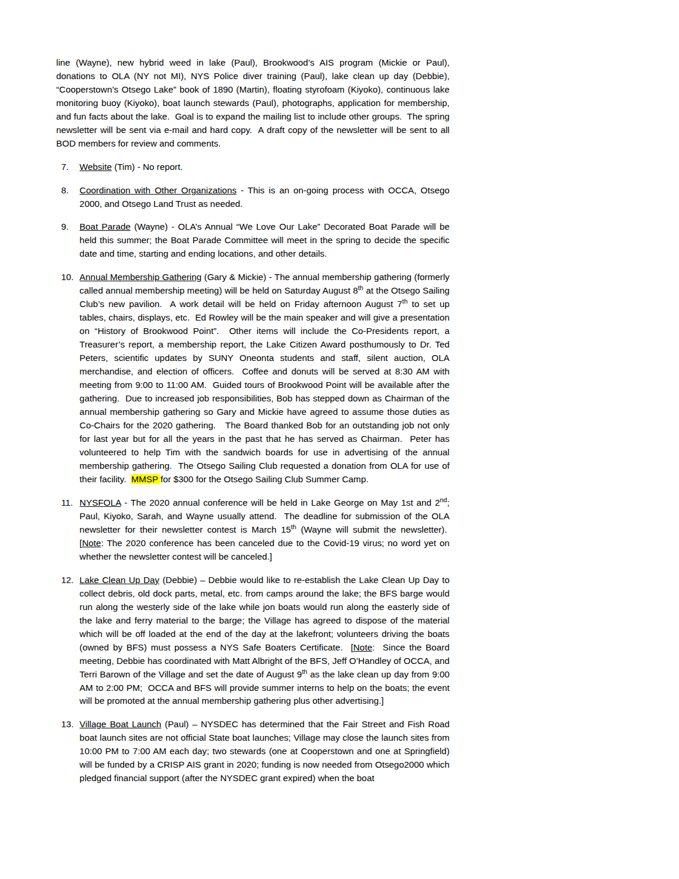line (Wayne), new hybrid weed in lake (Paul), Brookwood’s AIS program (Mickie or Paul), donations to OLA (NY not MI), NYS Police diver training (Paul), lake clean up day (Debbie), “Cooperstown’s Otsego Lake” book of 1890 (Martin), floating styrofoam (Kiyoko), continuous lake monitoring buoy (Kiyoko), boat launch stewards (Paul), photographs, application for membership, and fun facts about the lake. Goal is to expand the mailing list to include other groups. The spring newsletter will be sent via e-mail and hard copy. A draft copy of the newsletter will be sent to all BOD members for review and comments.
Website (Tim) - No report.
Coordination with Other Organizations - This is an on-going process with OCCA, Otsego 2000, and Otsego Land Trust as needed.
Boat Parade (Wayne) - OLA’s Annual “We Love Our Lake” Decorated Boat Parade will be held this summer; the Boat Parade Committee will meet in the spring to decide the specific date and time, starting and ending locations, and other details.
Annual Membership Gathering (Gary & Mickie) - The annual membership gathering (formerly called annual membership meeting) will be held on Saturday August 8th at the Otsego Sailing Club’s new pavilion. A work detail will be held on Friday afternoon August 7th to set up tables, chairs, displays, etc. Ed Rowley will be the main speaker and will give a presentation on “History of Brookwood Point”. Other items will include the Co-Presidents report, a Treasurer’s report, a membership report, the Lake Citizen Award posthumously to Dr. Ted Peters, scientific updates by SUNY Oneonta students and staff, silent auction, OLA merchandise, and election of officers. Coffee and donuts will be served at 8:30 AM with meeting from 9:00 to 11:00 AM. Guided tours of Brookwood Point will be available after the gathering. Due to increased job responsibilities, Bob has stepped down as Chairman of the annual membership gathering so Gary and Mickie have agreed to assume those duties as Co-Chairs for the 2020 gathering. The Board thanked Bob for an outstanding job not only for last year but for all the years in the past that he has served as Chairman. Peter has volunteered to help Tim with the sandwich boards for use in advertising of the annual membership gathering. The Otsego Sailing Club requested a donation from OLA for use of their facility. MMSP for $300 for the Otsego Sailing Club Summer Camp.
NYSFOLA - The 2020 annual conference will be held in Lake George on May 1st and 2nd; Paul, Kiyoko, Sarah, and Wayne usually attend. The deadline for submission of the OLA newsletter for their newsletter contest is March 15th (Wayne will submit the newsletter). [Note: The 2020 conference has been canceled due to the Covid-19 virus; no word yet on whether the newsletter contest will be canceled.]
Lake Clean Up Day (Debbie) – Debbie would like to re-establish the Lake Clean Up Day to collect debris, old dock parts, metal, etc. from camps around the lake; the BFS barge would run along the westerly side of the lake while jon boats would run along the easterly side of the lake and ferry material to the barge; the Village has agreed to dispose of the material which will be off loaded at the end of the day at the lakefront; volunteers driving the boats (owned by BFS) must possess a NYS Safe Boaters Certificate. [Note: Since the Board meeting, Debbie has coordinated with Matt Albright of the BFS, Jeff O’Handley of OCCA, and Terri Barown of the Village and set the date of August 9th as the lake clean up day from 9:00 AM to 2:00 PM; OCCA and BFS will provide summer interns to help on the boats; the event will be promoted at the annual membership gathering plus other advertising.]
Village Boat Launch (Paul) – NYSDEC has determined that the Fair Street and Fish Road boat launch sites are not official State boat launches; Village may close the launch sites from 10:00 PM to 7:00 AM each day; two stewards (one at Cooperstown and one at Springfield) will be funded by a CRISP AIS grant in 2020; funding is now needed from Otsego2000 which pledged financial support (after the NYSDEC grant expired) when the boat